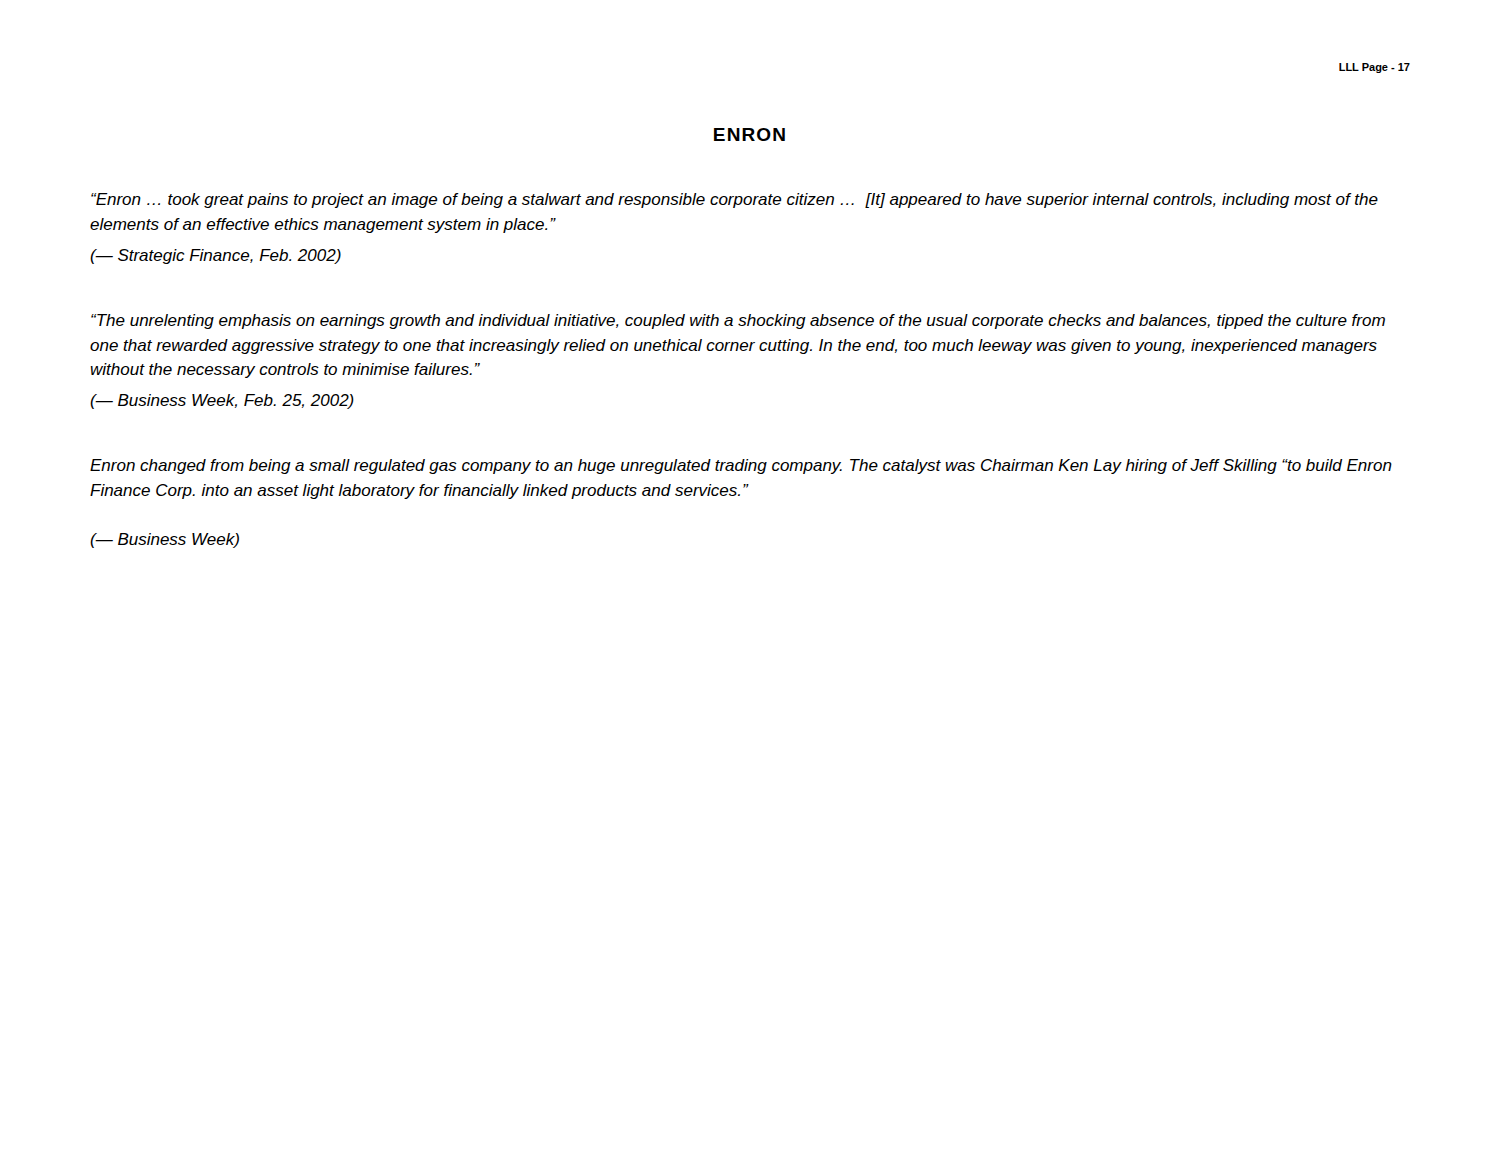LLL Page - 17
ENRON
“Enron … took great pains to project an image of being a stalwart and responsible corporate citizen … [It] appeared to have superior internal controls, including most of the elements of an effective ethics management system in place.”
(— Strategic Finance, Feb. 2002)
“The unrelenting emphasis on earnings growth and individual initiative, coupled with a shocking absence of the usual corporate checks and balances, tipped the culture from one that rewarded aggressive strategy to one that increasingly relied on unethical corner cutting. In the end, too much leeway was given to young, inexperienced managers without the necessary controls to minimise failures.”
(— Business Week, Feb. 25, 2002)
Enron changed from being a small regulated gas company to an huge unregulated trading company. The catalyst was Chairman Ken Lay hiring of Jeff Skilling “to build Enron Finance Corp. into an asset light laboratory for financially linked products and services.”
(— Business Week)